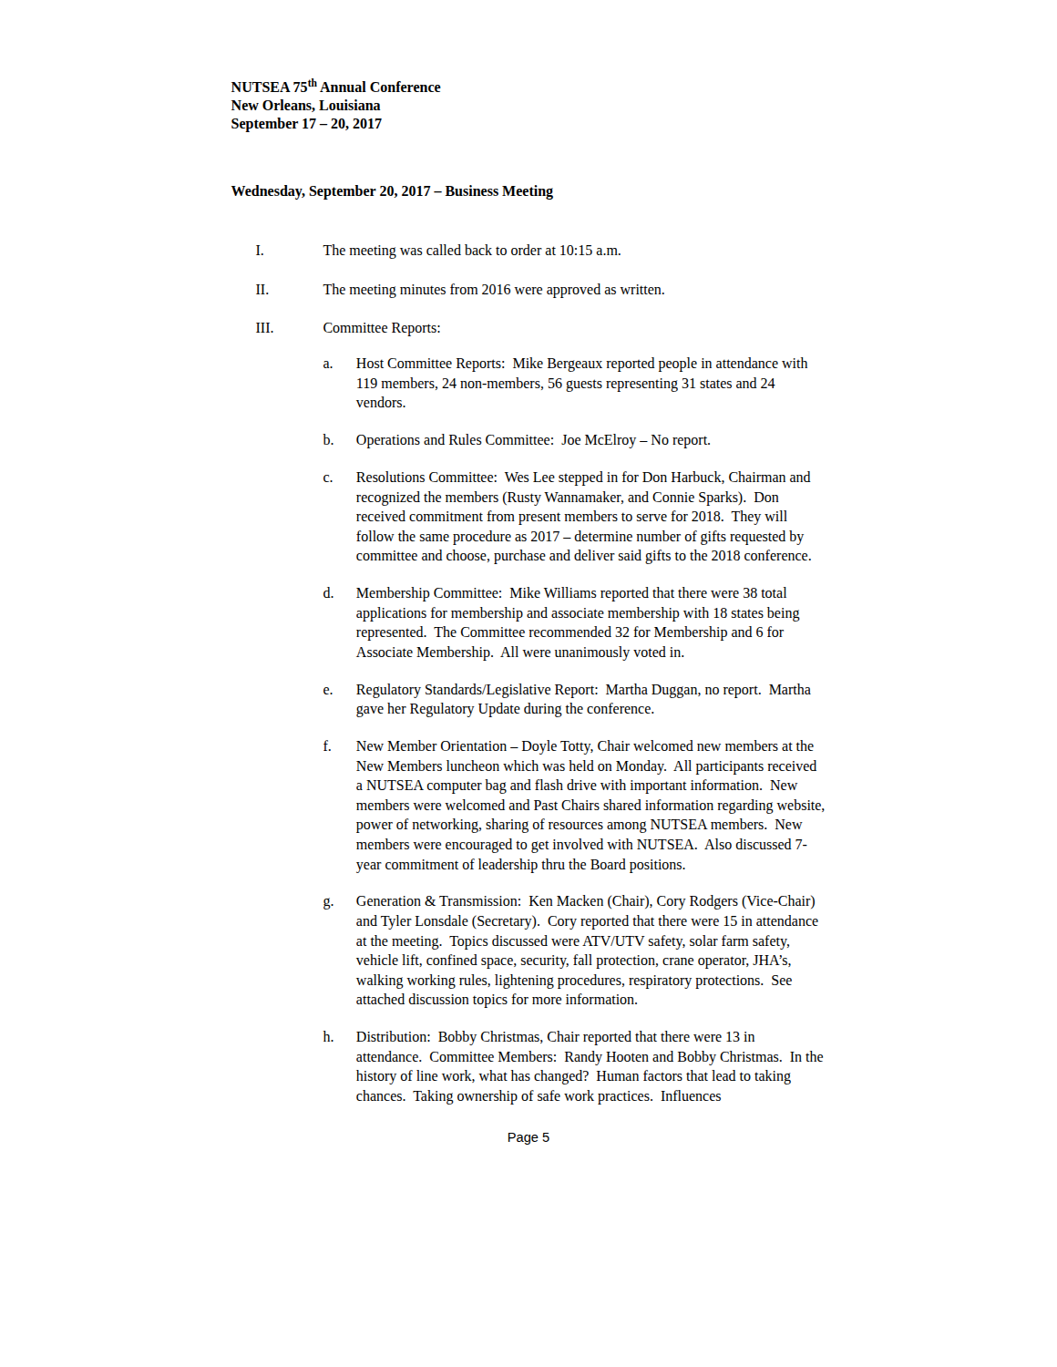NUTSEA 75th Annual Conference
New Orleans, Louisiana
September 17 – 20, 2017
Wednesday, September 20, 2017 – Business Meeting
I. The meeting was called back to order at 10:15 a.m.
II. The meeting minutes from 2016 were approved as written.
III. Committee Reports:
a. Host Committee Reports: Mike Bergeaux reported people in attendance with 119 members, 24 non-members, 56 guests representing 31 states and 24 vendors.
b. Operations and Rules Committee: Joe McElroy – No report.
c. Resolutions Committee: Wes Lee stepped in for Don Harbuck, Chairman and recognized the members (Rusty Wannamaker, and Connie Sparks). Don received commitment from present members to serve for 2018. They will follow the same procedure as 2017 – determine number of gifts requested by committee and choose, purchase and deliver said gifts to the 2018 conference.
d. Membership Committee: Mike Williams reported that there were 38 total applications for membership and associate membership with 18 states being represented. The Committee recommended 32 for Membership and 6 for Associate Membership. All were unanimously voted in.
e. Regulatory Standards/Legislative Report: Martha Duggan, no report. Martha gave her Regulatory Update during the conference.
f. New Member Orientation – Doyle Totty, Chair welcomed new members at the New Members luncheon which was held on Monday. All participants received a NUTSEA computer bag and flash drive with important information. New members were welcomed and Past Chairs shared information regarding website, power of networking, sharing of resources among NUTSEA members. New members were encouraged to get involved with NUTSEA. Also discussed 7-year commitment of leadership thru the Board positions.
g. Generation & Transmission: Ken Macken (Chair), Cory Rodgers (Vice-Chair) and Tyler Lonsdale (Secretary). Cory reported that there were 15 in attendance at the meeting. Topics discussed were ATV/UTV safety, solar farm safety, vehicle lift, confined space, security, fall protection, crane operator, JHA’s, walking working rules, lightening procedures, respiratory protections. See attached discussion topics for more information.
h. Distribution: Bobby Christmas, Chair reported that there were 13 in attendance. Committee Members: Randy Hooten and Bobby Christmas. In the history of line work, what has changed? Human factors that lead to taking chances. Taking ownership of safe work practices. Influences
Page 5